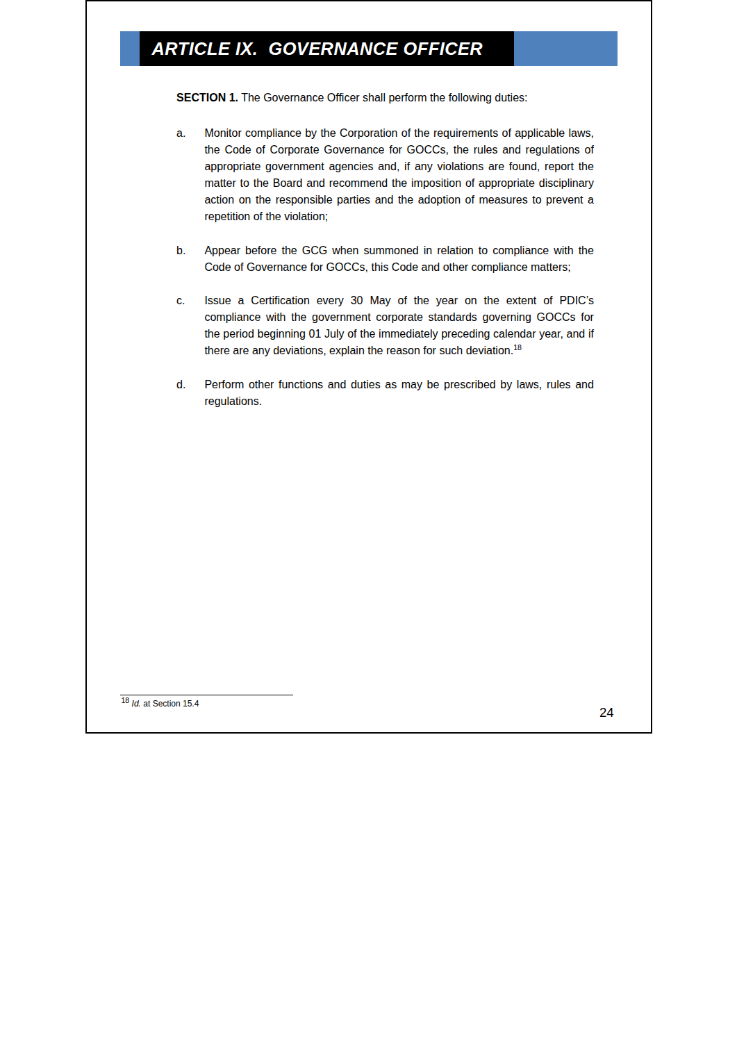ARTICLE IX. GOVERNANCE OFFICER
SECTION 1. The Governance Officer shall perform the following duties:
a. Monitor compliance by the Corporation of the requirements of applicable laws, the Code of Corporate Governance for GOCCs, the rules and regulations of appropriate government agencies and, if any violations are found, report the matter to the Board and recommend the imposition of appropriate disciplinary action on the responsible parties and the adoption of measures to prevent a repetition of the violation;
b. Appear before the GCG when summoned in relation to compliance with the Code of Governance for GOCCs, this Code and other compliance matters;
c. Issue a Certification every 30 May of the year on the extent of PDIC’s compliance with the government corporate standards governing GOCCs for the period beginning 01 July of the immediately preceding calendar year, and if there are any deviations, explain the reason for such deviation.18
d. Perform other functions and duties as may be prescribed by laws, rules and regulations.
18 Id. at Section 15.4
24